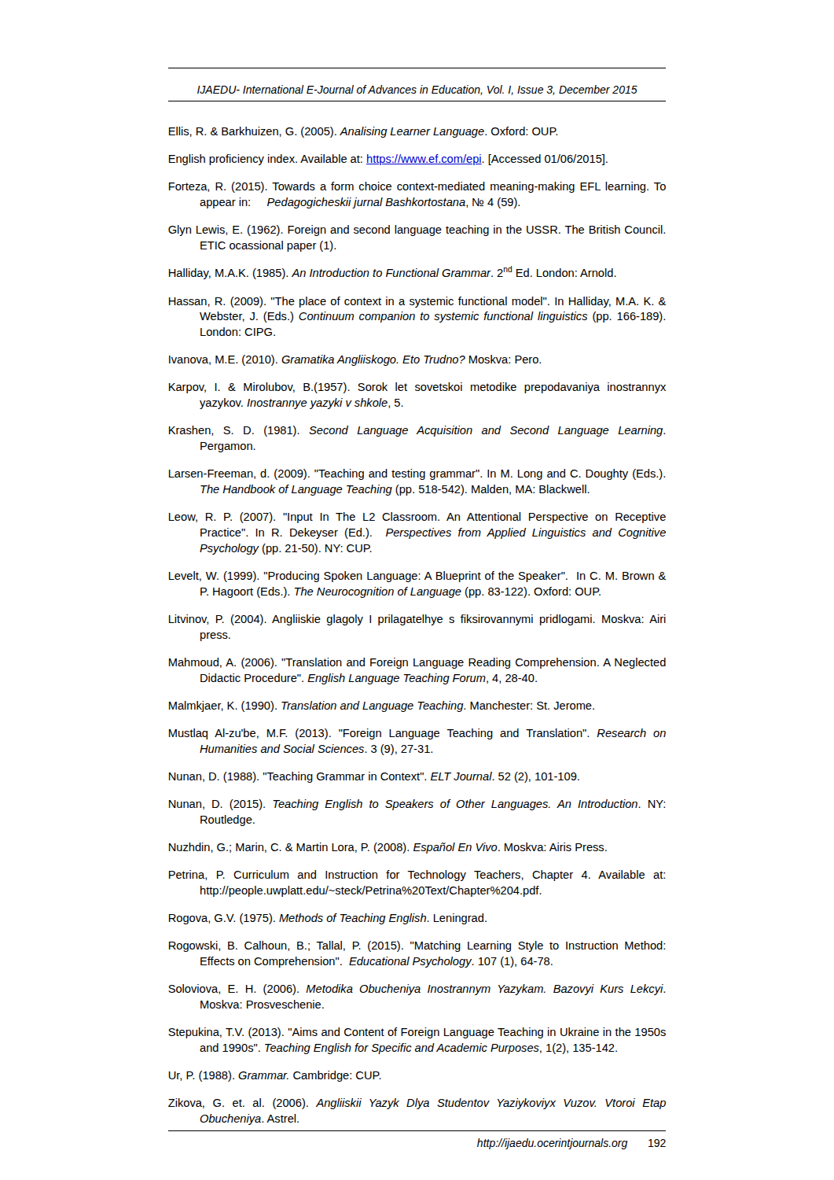IJAEDU- International E-Journal of Advances in Education, Vol. I, Issue 3, December 2015
Ellis, R. & Barkhuizen, G. (2005). Analising Learner Language. Oxford: OUP.
English proficiency index. Available at: https://www.ef.com/epi. [Accessed 01/06/2015].
Forteza, R. (2015). Towards a form choice context-mediated meaning-making EFL learning. To appear in: Pedagogicheskii jurnal Bashkortostana, № 4 (59).
Glyn Lewis, E. (1962). Foreign and second language teaching in the USSR. The British Council. ETIC ocassional paper (1).
Halliday, M.A.K. (1985). An Introduction to Functional Grammar. 2nd Ed. London: Arnold.
Hassan, R. (2009). "The place of context in a systemic functional model". In Halliday, M.A. K. & Webster, J. (Eds.) Continuum companion to systemic functional linguistics (pp. 166-189). London: CIPG.
Ivanova, M.E. (2010). Gramatika Angliiskogo. Eto Trudno? Moskva: Pero.
Karpov, I. & Mirolubov, B.(1957). Sorok let sovetskoi metodike prepodavaniya inostrannyx yazykov. Inostrannye yazyki v shkole, 5.
Krashen, S. D. (1981). Second Language Acquisition and Second Language Learning. Pergamon.
Larsen-Freeman, d. (2009). "Teaching and testing grammar". In M. Long and C. Doughty (Eds.). The Handbook of Language Teaching (pp. 518-542). Malden, MA: Blackwell.
Leow, R. P. (2007). "Input In The L2 Classroom. An Attentional Perspective on Receptive Practice". In R. Dekeyser (Ed.). Perspectives from Applied Linguistics and Cognitive Psychology (pp. 21-50). NY: CUP.
Levelt, W. (1999). "Producing Spoken Language: A Blueprint of the Speaker". In C. M. Brown & P. Hagoort (Eds.). The Neurocognition of Language (pp. 83-122). Oxford: OUP.
Litvinov, P. (2004). Angliiskie glagoly I prilagatelhye s fiksirovannymi pridlogami. Moskva: Airi press.
Mahmoud, A. (2006). "Translation and Foreign Language Reading Comprehension. A Neglected Didactic Procedure". English Language Teaching Forum, 4, 28-40.
Malmkjaer, K. (1990). Translation and Language Teaching. Manchester: St. Jerome.
Mustlaq Al-zu'be, M.F. (2013). "Foreign Language Teaching and Translation". Research on Humanities and Social Sciences. 3 (9), 27-31.
Nunan, D. (1988). "Teaching Grammar in Context". ELT Journal. 52 (2), 101-109.
Nunan, D. (2015). Teaching English to Speakers of Other Languages. An Introduction. NY: Routledge.
Nuzhdin, G.; Marin, C. & Martin Lora, P. (2008). Español En Vivo. Moskva: Airis Press.
Petrina, P. Curriculum and Instruction for Technology Teachers, Chapter 4. Available at: http://people.uwplatt.edu/~steck/Petrina%20Text/Chapter%204.pdf.
Rogova, G.V. (1975). Methods of Teaching English. Leningrad.
Rogowski, B. Calhoun, B.; Tallal, P. (2015). "Matching Learning Style to Instruction Method: Effects on Comprehension". Educational Psychology. 107 (1), 64-78.
Soloviova, E. H. (2006). Metodika Obucheniya Inostrannym Yazykam. Bazovyi Kurs Lekcyi. Moskva: Prosveschenie.
Stepukina, T.V. (2013). "Aims and Content of Foreign Language Teaching in Ukraine in the 1950s and 1990s". Teaching English for Specific and Academic Purposes, 1(2), 135-142.
Ur, P. (1988). Grammar. Cambridge: CUP.
Zikova, G. et. al. (2006). Angliiskii Yazyk Dlya Studentov Yaziykoviyx Vuzov. Vtoroi Etap Obucheniya. Astrel.
http://ijaedu.ocerintjournals.org 192